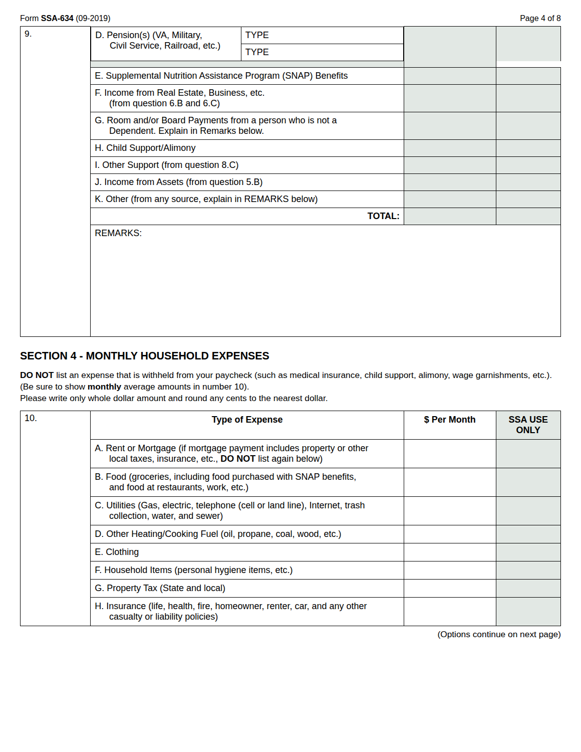Form SSA-634 (09-2019)
Page 4 of 8
| 9. | / D. Pension(s) (VA, Military, Civil Service, Railroad, etc.) / TYPE / / TYPE / | | |
| E. Supplemental Nutrition Assistance Program (SNAP) Benefits | | |
| F. Income from Real Estate, Business, etc. (from question 6.B and 6.C) | | |
| G. Room and/or Board Payments from a person who is not a Dependent. Explain in Remarks below. | | |
| H. Child Support/Alimony | | |
| I. Other Support (from question 8.C) | | |
| J. Income from Assets (from question 5.B) | | |
| K. Other (from any source, explain in REMARKS below) | | |
| TOTAL: | | |
| REMARKS: |
SECTION 4 - MONTHLY HOUSEHOLD EXPENSES
DO NOT list an expense that is withheld from your paycheck (such as medical insurance, child support, alimony, wage garnishments, etc.). (Be sure to show monthly average amounts in number 10).
Please write only whole dollar amount and round any cents to the nearest dollar.
| 10. | Type of Expense | $ Per Month | SSA USE ONLY |
| | A. Rent or Mortgage (if mortgage payment includes property or other local taxes, insurance, etc., DO NOT list again below) | | |
| | B. Food (groceries, including food purchased with SNAP benefits, and food at restaurants, work, etc.) | | |
| | C. Utilities (Gas, electric, telephone (cell or land line), Internet, trash collection, water, and sewer) | | |
| | D. Other Heating/Cooking Fuel (oil, propane, coal, wood, etc.) | | |
| | E. Clothing | | |
| | F. Household Items (personal hygiene items, etc.) | | |
| | G. Property Tax (State and local) | | |
| | H. Insurance (life, health, fire, homeowner, renter, car, and any other casualty or liability policies) | | |
(Options continue on next page)